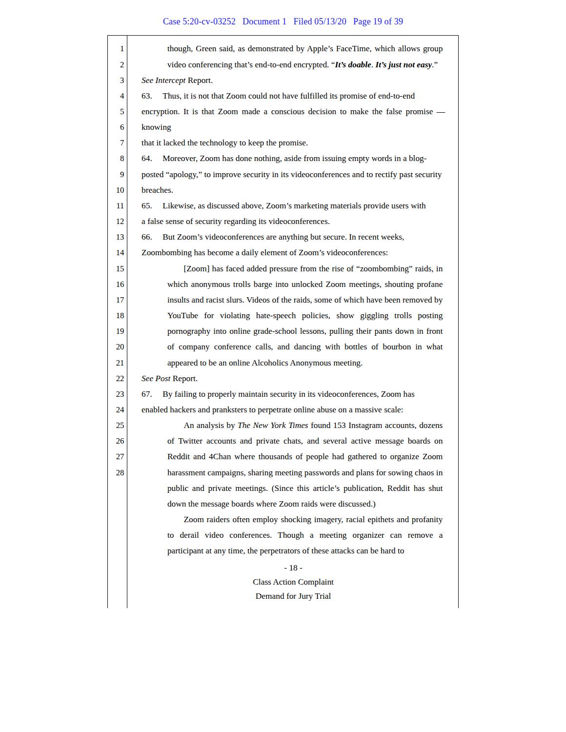Case 5:20-cv-03252 Document 1 Filed 05/13/20 Page 19 of 39
1
2
3
4
5
6
7
8
9
10
11
12
13
14
15
16
17
18
19
20
21
22
23
24
25
26
27
28
though, Green said, as demonstrated by Apple’s FaceTime, which allows group video conferencing that’s end-to-end encrypted. “It’s doable. It’s just not easy.”
See Intercept Report.
63. Thus, it is not that Zoom could not have fulfilled its promise of end-to-end
encryption. It is that Zoom made a conscious decision to make the false promise — knowing
that it lacked the technology to keep the promise.
64. Moreover, Zoom has done nothing, aside from issuing empty words in a blog-
posted “apology,” to improve security in its videoconferences and to rectify past security
breaches.
65. Likewise, as discussed above, Zoom’s marketing materials provide users with
a false sense of security regarding its videoconferences.
66. But Zoom’s videoconferences are anything but secure. In recent weeks,
Zoombombing has become a daily element of Zoom’s videoconferences:
[Zoom] has faced added pressure from the rise of “zoombombing” raids, in which anonymous trolls barge into unlocked Zoom meetings, shouting profane insults and racist slurs. Videos of the raids, some of which have been removed by YouTube for violating hate-speech policies, show giggling trolls posting pornography into online grade-school lessons, pulling their pants down in front of company conference calls, and dancing with bottles of bourbon in what appeared to be an online Alcoholics Anonymous meeting.
See Post Report.
67. By failing to properly maintain security in its videoconferences, Zoom has
enabled hackers and pranksters to perpetrate online abuse on a massive scale:
An analysis by The New York Times found 153 Instagram accounts, dozens of Twitter accounts and private chats, and several active message boards on Reddit and 4Chan where thousands of people had gathered to organize Zoom harassment campaigns, sharing meeting passwords and plans for sowing chaos in public and private meetings. (Since this article’s publication, Reddit has shut down the message boards where Zoom raids were discussed.)
Zoom raiders often employ shocking imagery, racial epithets and profanity to derail video conferences. Though a meeting organizer can remove a participant at any time, the perpetrators of these attacks can be hard to
- 18 -
Class Action Complaint
Demand for Jury Trial